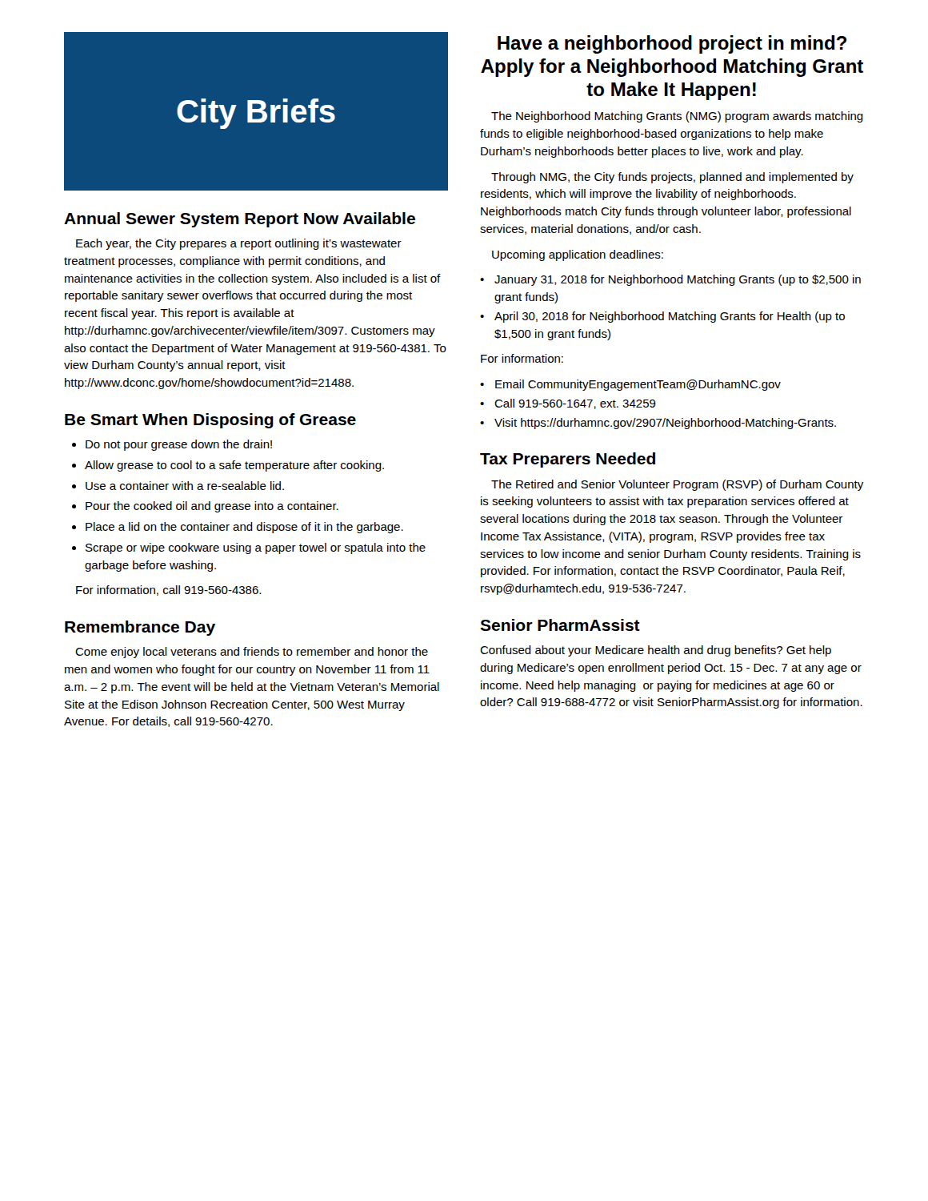City Briefs
Annual Sewer System Report Now Available
Each year, the City prepares a report outlining it’s wastewater treatment processes, compliance with permit conditions, and maintenance activities in the collection system. Also included is a list of reportable sanitary sewer overflows that occurred during the most recent fiscal year. This report is available at http://durhamnc.gov/archivecenter/viewfile/item/3097. Customers may also contact the Department of Water Management at 919-560-4381. To view Durham County’s annual report, visit http://www.dconc.gov/home/showdocument?id=21488.
Be Smart When Disposing of Grease
Do not pour grease down the drain!
Allow grease to cool to a safe temperature after cooking.
Use a container with a re-sealable lid.
Pour the cooked oil and grease into a container.
Place a lid on the container and dispose of it in the garbage.
Scrape or wipe cookware using a paper towel or spatula into the garbage before washing.
For information, call 919-560-4386.
Remembrance Day
Come enjoy local veterans and friends to remember and honor the men and women who fought for our country on November 11 from 11 a.m. – 2 p.m. The event will be held at the Vietnam Veteran’s Memorial Site at the Edison Johnson Recreation Center, 500 West Murray Avenue. For details, call 919-560-4270.
Have a neighborhood project in mind? Apply for a Neighborhood Matching Grant to Make It Happen!
The Neighborhood Matching Grants (NMG) program awards matching funds to eligible neighborhood-based organizations to help make Durham’s neighborhoods better places to live, work and play.
Through NMG, the City funds projects, planned and implemented by residents, which will improve the livability of neighborhoods. Neighborhoods match City funds through volunteer labor, professional services, material donations, and/or cash.
Upcoming application deadlines:
January 31, 2018 for Neighborhood Matching Grants (up to $2,500 in grant funds)
April 30, 2018 for Neighborhood Matching Grants for Health (up to $1,500 in grant funds)
For information:
Email CommunityEngagementTeam@DurhamNC.gov
Call 919-560-1647, ext. 34259
Visit https://durhamnc.gov/2907/Neighborhood-Matching-Grants.
Tax Preparers Needed
The Retired and Senior Volunteer Program (RSVP) of Durham County is seeking volunteers to assist with tax preparation services offered at several locations during the 2018 tax season. Through the Volunteer Income Tax Assistance, (VITA), program, RSVP provides free tax services to low income and senior Durham County residents. Training is provided. For information, contact the RSVP Coordinator, Paula Reif, rsvp@durhamtech.edu, 919-536-7247.
Senior PharmAssist
Confused about your Medicare health and drug benefits? Get help during Medicare’s open enrollment period Oct. 15 - Dec. 7 at any age or income. Need help managing or paying for medicines at age 60 or older? Call 919-688-4772 or visit SeniorPharmAssist.org for information.